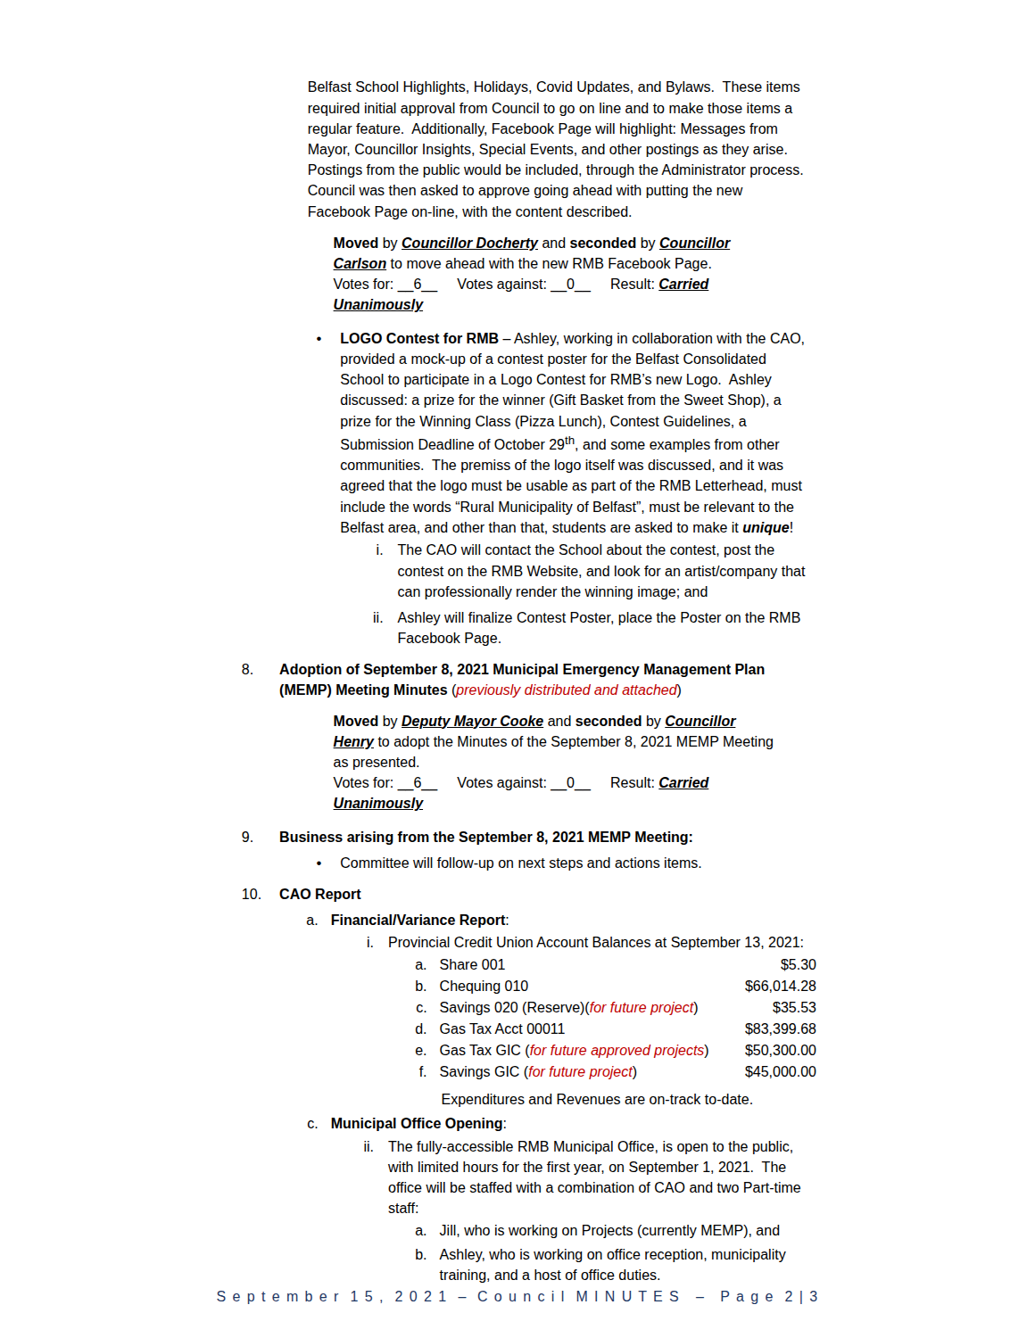Belfast School Highlights, Holidays, Covid Updates, and Bylaws. These items required initial approval from Council to go on line and to make those items a regular feature. Additionally, Facebook Page will highlight: Messages from Mayor, Councillor Insights, Special Events, and other postings as they arise. Postings from the public would be included, through the Administrator process. Council was then asked to approve going ahead with putting the new Facebook Page on-line, with the content described.
Moved by Councillor Docherty and seconded by Councillor Carlson to move ahead with the new RMB Facebook Page.
Votes for: __6__ Votes against: __0__ Result: Carried Unanimously
LOGO Contest for RMB – Ashley, working in collaboration with the CAO, provided a mock-up of a contest poster for the Belfast Consolidated School to participate in a Logo Contest for RMB’s new Logo. Ashley discussed: a prize for the winner (Gift Basket from the Sweet Shop), a prize for the Winning Class (Pizza Lunch), Contest Guidelines, a Submission Deadline of October 29th, and some examples from other communities. The premiss of the logo itself was discussed, and it was agreed that the logo must be usable as part of the RMB Letterhead, must include the words “Rural Municipality of Belfast”, must be relevant to the Belfast area, and other than that, students are asked to make it unique!
The CAO will contact the School about the contest, post the contest on the RMB Website, and look for an artist/company that can professionally render the winning image; and
Ashley will finalize Contest Poster, place the Poster on the RMB Facebook Page.
8.
Adoption of September 8, 2021 Municipal Emergency Management Plan (MEMP) Meeting Minutes (previously distributed and attached)
Moved by Deputy Mayor Cooke and seconded by Councillor Henry to adopt the Minutes of the September 8, 2021 MEMP Meeting as presented.
Votes for: __6__ Votes against: __0__ Result: Carried Unanimously
9.
Business arising from the September 8, 2021 MEMP Meeting:
Committee will follow-up on next steps and actions items.
10.
CAO Report
Financial/Variance Report:
Provincial Credit Union Account Balances at September 13, 2021:
Share 001$5.30
Chequing 010$66,014.28
Savings 020 (Reserve)(for future project)$35.53
Gas Tax Acct 00011$83,399.68
Gas Tax GIC (for future approved projects)$50,300.00
Savings GIC (for future project)$45,000.00
Expenditures and Revenues are on-track to-date.
Municipal Office Opening:
The fully-accessible RMB Municipal Office, is open to the public, with limited hours for the first year, on September 1, 2021. The office will be staffed with a combination of CAO and two Part-time staff:
Jill, who is working on Projects (currently MEMP), and
Ashley, who is working on office reception, municipality training, and a host of office duties.
S e p t e m b e r 1 5 , 2 0 2 1 – C o u n c i l M I N U T E S – P a g e 2 | 3